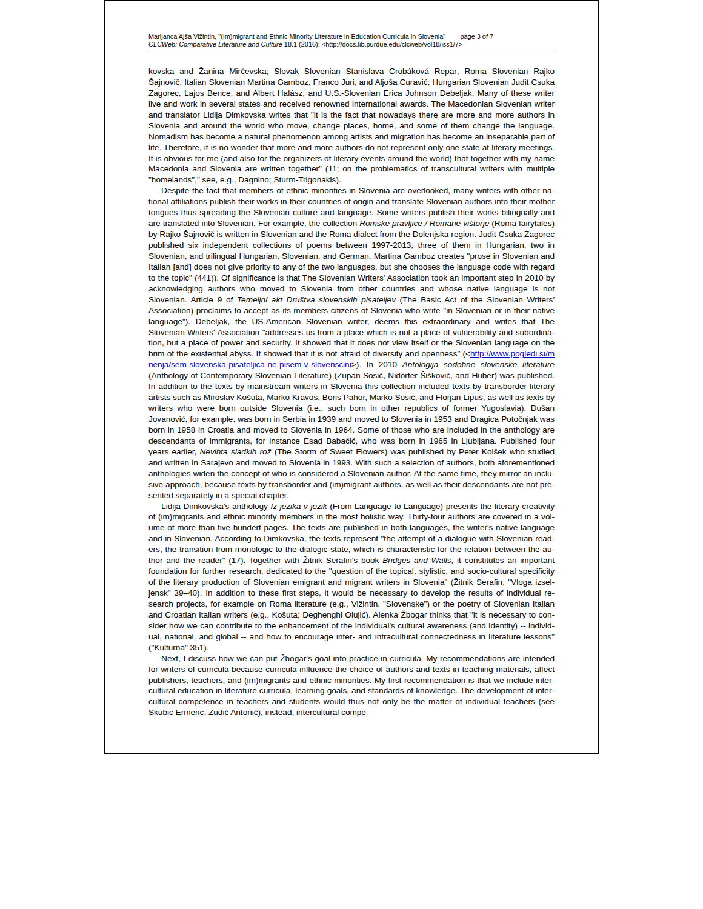Marijanca Ajša Vižintin, "(Im)migrant and Ethnic Minority Literature in Education Curricula in Slovenia" page 3 of 7 CLCWeb: Comparative Literature and Culture 18.1 (2016): <http://docs.lib.purdue.edu/clcweb/vol18/iss1/7>
kovska and Žanina Mirčevska; Slovak Slovenian Stanislava Crobáková Repar; Roma Slovenian Rajko Šajnovič; Italian Slovenian Martina Gamboz, Franco Juri, and Aljoša Curavić; Hungarian Slovenian Judit Csuka Zagorec, Lajos Bence, and Albert Halász; and U.S.-Slovenian Erica Johnson Debeljak. Many of these writer live and work in several states and received renowned international awards. The Macedonian Slovenian writer and translator Lidija Dimkovska writes that "it is the fact that nowadays there are more and more authors in Slovenia and around the world who move, change places, home, and some of them change the language. Nomadism has become a natural phenomenon among artists and migration has become an inseparable part of life. Therefore, it is no wonder that more and more authors do not represent only one state at literary meetings. It is obvious for me (and also for the organizers of literary events around the world) that together with my name Macedonia and Slovenia are written together" (11; on the problematics of transcultural writers with multiple "homelands"," see, e.g., Dagnino; Sturm-Trigonakis).
Despite the fact that members of ethnic minorities in Slovenia are overlooked, many writers with other national affiliations publish their works in their countries of origin and translate Slovenian authors into their mother tongues thus spreading the Slovenian culture and language. Some writers publish their works bilingually and are translated into Slovenian. For example, the collection Romske pravljice / Romane vištorje (Roma fairytales) by Rajko Šajnovič is written in Slovenian and the Roma dialect from the Dolenjska region. Judit Csuka Zagorec published six independent collections of poems between 1997-2013, three of them in Hungarian, two in Slovenian, and trilingual Hungarian, Slovenian, and German. Martina Gamboz creates "prose in Slovenian and Italian [and] does not give priority to any of the two languages, but she chooses the language code with regard to the topic" (441)). Of significance is that The Slovenian Writers' Association took an important step in 2010 by acknowledging authors who moved to Slovenia from other countries and whose native language is not Slovenian. Article 9 of Temeljni akt Društva slovenskih pisateljev (The Basic Act of the Slovenian Writers' Association) proclaims to accept as its members citizens of Slovenia who write "in Slovenian or in their native language"). Debeljak, the US-American Slovenian writer, deems this extraordinary and writes that The Slovenian Writers' Association "addresses us from a place which is not a place of vulnerability and subordination, but a place of power and security. It showed that it does not view itself or the Slovenian language on the brim of the existential abyss. It showed that it is not afraid of diversity and openness" (<http://www.pogledi.si/mnenja/sem-slovenska-pisateljica-ne-pisem-v-slovenscini>). In 2010 Antologija sodobne slovenske literature (Anthology of Contemporary Slovenian Literature) (Zupan Sosič, Nidorfer Šiškovič, and Huber) was published. In addition to the texts by mainstream writers in Slovenia this collection included texts by transborder literary artists such as Miroslav Košuta, Marko Kravos, Boris Pahor, Marko Sosič, and Florjan Lipuš, as well as texts by writers who were born outside Slovenia (i.e., such born in other republics of former Yugoslavia). Dušan Jovanović, for example, was born in Serbia in 1939 and moved to Slovenia in 1953 and Dragica Potočnjak was born in 1958 in Croatia and moved to Slovenia in 1964. Some of those who are included in the anthology are descendants of immigrants, for instance Esad Babačić, who was born in 1965 in Ljubljana. Published four years earlier, Nevihta sladkih rož (The Storm of Sweet Flowers) was published by Peter Kolšek who studied and written in Sarajevo and moved to Slovenia in 1993. With such a selection of authors, both aforementioned anthologies widen the concept of who is considered a Slovenian author. At the same time, they mirror an inclusive approach, because texts by transborder and (im)migrant authors, as well as their descendants are not presented separately in a special chapter.
Lidija Dimkovska's anthology Iz jezika v jezik (From Language to Language) presents the literary creativity of (im)migrants and ethnic minority members in the most holistic way. Thirty-four authors are covered in a volume of more than five-hundert pages. The texts are published in both languages, the writer's native language and in Slovenian. According to Dimkovska, the texts represent "the attempt of a dialogue with Slovenian readers, the transition from monologic to the dialogic state, which is characteristic for the relation between the author and the reader" (17). Together with Žitnik Serafin's book Bridges and Walls, it constitutes an important foundation for further research, dedicated to the "question of the topical, stylistic, and socio-cultural specificity of the literary production of Slovenian emigrant and migrant writers in Slovenia" (Žitnik Serafin, "Vloga izseljensk" 39–40). In addition to these first steps, it would be necessary to develop the results of individual research projects, for example on Roma literature (e.g., Vižintin, "Slovenske") or the poetry of Slovenian Italian and Croatian Italian writers (e.g., Košuta; Deghenghi Olujić). Alenka Žbogar thinks that "it is necessary to consider how we can contribute to the enhancement of the individual's cultural awareness (and identity) -- individual, national, and global -- and how to encourage inter- and intracultural connectedness in literature lessons" ("Kulturna" 351).
Next, I discuss how we can put Žbogar's goal into practice in curricula. My recommendations are intended for writers of curricula because curricula influence the choice of authors and texts in teaching materials, affect publishers, teachers, and (im)migrants and ethnic minorities. My first recommendation is that we include intercultural education in literature curricula, learning goals, and standards of knowledge. The development of intercultural competence in teachers and students would thus not only be the matter of individual teachers (see Skubic Ermenc; Zudič Antonič); instead, intercultural compe-